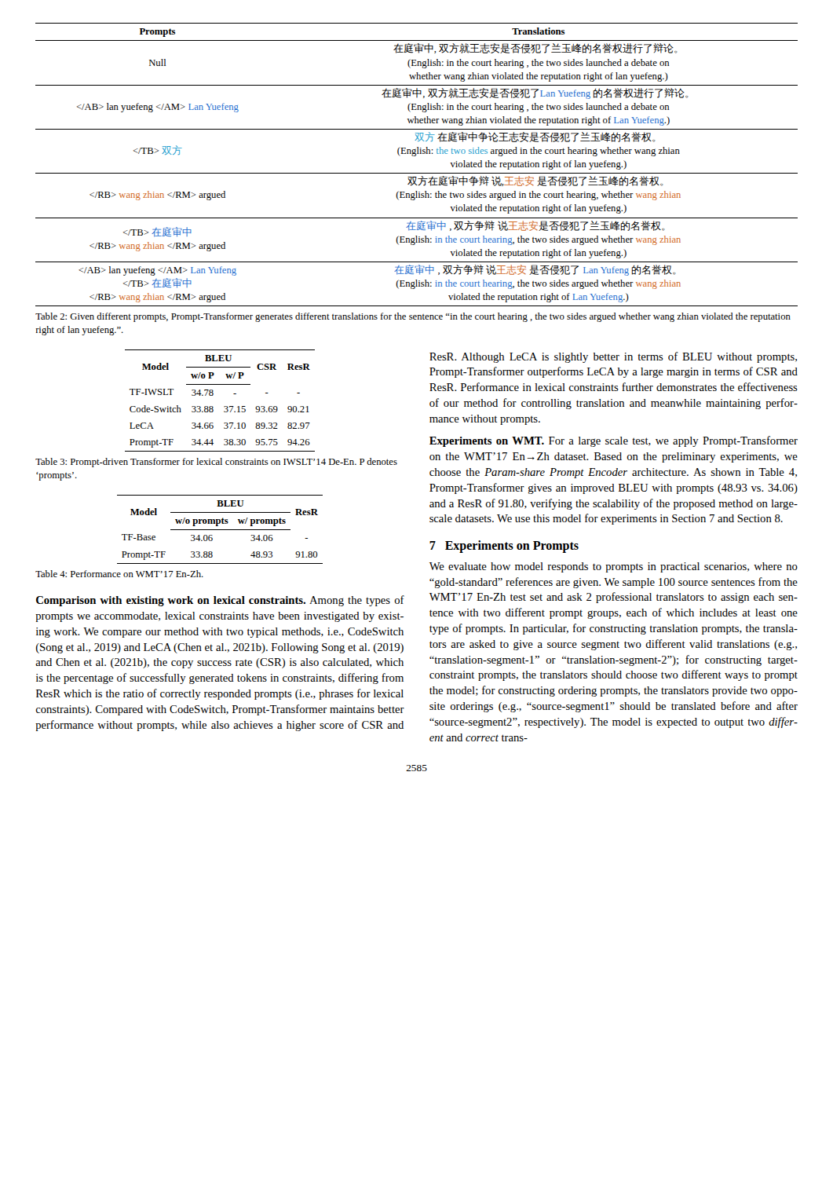| Prompts | Translations |
| --- | --- |
| Null | 在庭审中, 双方就王志安是否侵犯了兰玉峰的名誉权进行了辩论。 (English: in the court hearing , the two sides launched a debate on whether wang zhian violated the reputation right of lan yuefeng.) |
| </AB> lan yuefeng </AM> Lan Yuefeng | 在庭审中, 双方就王志安是否侵犯了 Lan Yuefeng 的名誉权进行了辩论。 (English: in the court hearing , the two sides launched a debate on whether wang zhian violated the reputation right of Lan Yuefeng .) |
| </TB> 双方 | 双方 在庭审中争论王志安是否侵犯了兰玉峰的名誉权。 (English: the two sides argued in the court hearing whether wang zhian violated the reputation right of lan yuefeng.) |
| </RB> wang zhian </RM> argued | 双方在庭审中争辩 说, 王志安 是否侵犯了兰玉峰的名誉权。 (English: the two sides argued in the court hearing, whether wang zhian violated the reputation right of lan yuefeng.) |
| </TB> 在庭审中 </RB> wang zhian </RM> argued | 在庭审中 , 双方争辩 说 王志安 是否侵犯了兰玉峰的名誉权。 (English: in the court hearing , the two sides argued whether wang zhian violated the reputation right of lan yuefeng.) |
| </AB> lan yuefeng </AM> Lan Yufeng </TB> 在庭审中 </RB> wang zhian </RM> argued | 在庭审中 , 双方争辩 说 王志安 是否侵犯了 Lan Yufeng 的名誉权。 (English: in the court hearing , the two sides argued whether wang zhian violated the reputation right of Lan Yuefeng .) |
Table 2: Given different prompts, Prompt-Transformer generates different translations for the sentence “in the court hearing , the two sides argued whether wang zhian violated the reputation right of lan yuefeng.”.
| Model | BLEU | CSR | ResR |
| --- | --- | --- | --- |
| w/o P | w/ P |
| TF-IWSLT | 34.78 | - | - | - |
| Code-Switch | 33.88 | 37.15 | 93.69 | 90.21 |
| LeCA | 34.66 | 37.10 | 89.32 | 82.97 |
| Prompt-TF | 34.44 | 38.30 | 95.75 | 94.26 |
Table 3: Prompt-driven Transformer for lexical constraints on IWSLT’14 De-En. P denotes ‘prompts’.
| Model | BLEU | ResR |
| --- | --- | --- |
| w/o prompts | w/ prompts |
| TF-Base | 34.06 | 34.06 | - |
| Prompt-TF | 33.88 | 48.93 | 91.80 |
Table 4: Performance on WMT’17 En-Zh.
Comparison with existing work on lexical constraints. Among the types of prompts we accommodate, lexical constraints have been investigated by existing work. We compare our method with two typical methods, i.e., CodeSwitch (Song et al., 2019) and LeCA (Chen et al., 2021b). Following Song et al. (2019) and Chen et al. (2021b), the copy success rate (CSR) is also calculated, which is the percentage of successfully generated tokens in constraints, differing from ResR which is the ratio of correctly responded prompts (i.e., phrases for lexical constraints). Compared with CodeSwitch, Prompt-Transformer maintains better performance without prompts, while also achieves a higher score of CSR and ResR. Although LeCA is slightly better in terms of BLEU without prompts, Prompt-Transformer outperforms LeCA by a large margin in terms of CSR and ResR. Performance in lexical constraints further demonstrates the effectiveness of our method for controlling translation and meanwhile maintaining performance without prompts.
Experiments on WMT. For a large scale test, we apply Prompt-Transformer on the WMT’17 En→Zh dataset. Based on the preliminary experiments, we choose the Param-share Prompt Encoder architecture. As shown in Table 4, Prompt-Transformer gives an improved BLEU with prompts (48.93 vs. 34.06) and a ResR of 91.80, verifying the scalability of the proposed method on large-scale datasets. We use this model for experiments in Section 7 and Section 8.
7 Experiments on Prompts
We evaluate how model responds to prompts in practical scenarios, where no “gold-standard” references are given. We sample 100 source sentences from the WMT’17 En-Zh test set and ask 2 professional translators to assign each sentence with two different prompt groups, each of which includes at least one type of prompts. In particular, for constructing translation prompts, the translators are asked to give a source segment two different valid translations (e.g., “translation-segment-1” or “translation-segment-2”); for constructing target-constraint prompts, the translators should choose two different ways to prompt the model; for constructing ordering prompts, the translators provide two opposite orderings (e.g., “source-segment1” should be translated before and after “source-segment2”, respectively). The model is expected to output two different and correct trans-
2585